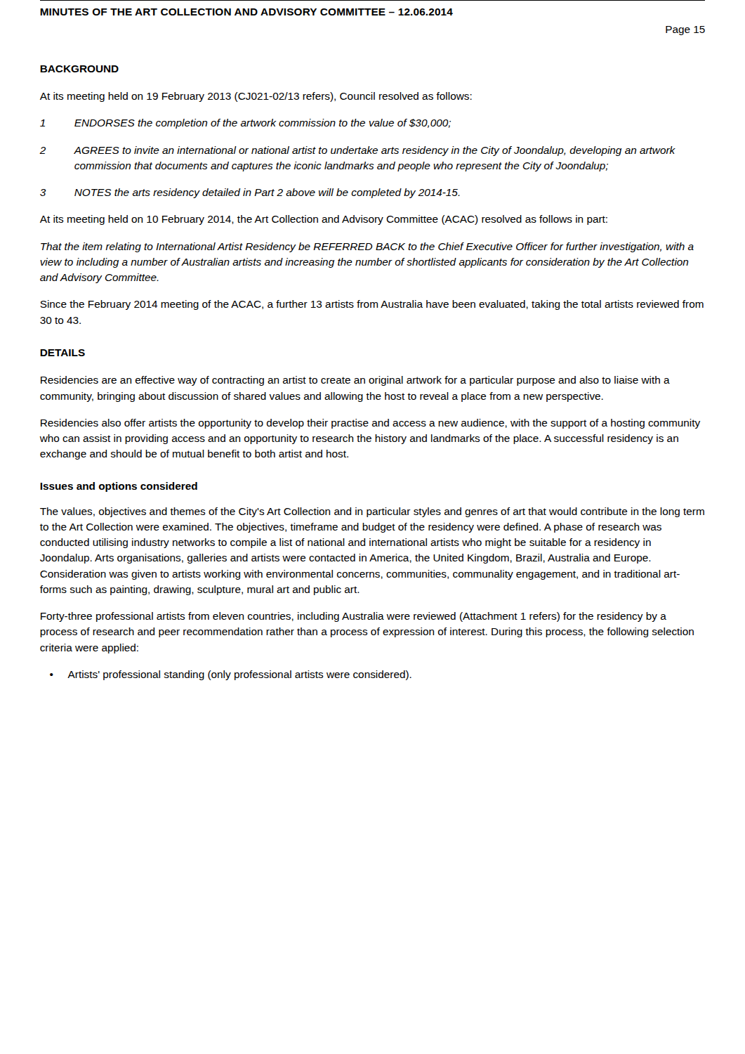Minutes of the Art Collection and Advisory Committee – 12.06.2014
Page 15
Background
At its meeting held on 19 February 2013 (CJ021-02/13 refers), Council resolved as follows:
1 ENDORSES the completion of the artwork commission to the value of $30,000;
2 AGREES to invite an international or national artist to undertake arts residency in the City of Joondalup, developing an artwork commission that documents and captures the iconic landmarks and people who represent the City of Joondalup;
3 NOTES the arts residency detailed in Part 2 above will be completed by 2014-15.
At its meeting held on 10 February 2014, the Art Collection and Advisory Committee (ACAC) resolved as follows in part:
That the item relating to International Artist Residency be REFERRED BACK to the Chief Executive Officer for further investigation, with a view to including a number of Australian artists and increasing the number of shortlisted applicants for consideration by the Art Collection and Advisory Committee.
Since the February 2014 meeting of the ACAC, a further 13 artists from Australia have been evaluated, taking the total artists reviewed from 30 to 43.
Details
Residencies are an effective way of contracting an artist to create an original artwork for a particular purpose and also to liaise with a community, bringing about discussion of shared values and allowing the host to reveal a place from a new perspective.
Residencies also offer artists the opportunity to develop their practise and access a new audience, with the support of a hosting community who can assist in providing access and an opportunity to research the history and landmarks of the place. A successful residency is an exchange and should be of mutual benefit to both artist and host.
Issues and options considered
The values, objectives and themes of the City's Art Collection and in particular styles and genres of art that would contribute in the long term to the Art Collection were examined. The objectives, timeframe and budget of the residency were defined. A phase of research was conducted utilising industry networks to compile a list of national and international artists who might be suitable for a residency in Joondalup. Arts organisations, galleries and artists were contacted in America, the United Kingdom, Brazil, Australia and Europe. Consideration was given to artists working with environmental concerns, communities, communality engagement, and in traditional art-forms such as painting, drawing, sculpture, mural art and public art.
Forty-three professional artists from eleven countries, including Australia were reviewed (Attachment 1 refers) for the residency by a process of research and peer recommendation rather than a process of expression of interest. During this process, the following selection criteria were applied:
Artists' professional standing (only professional artists were considered).